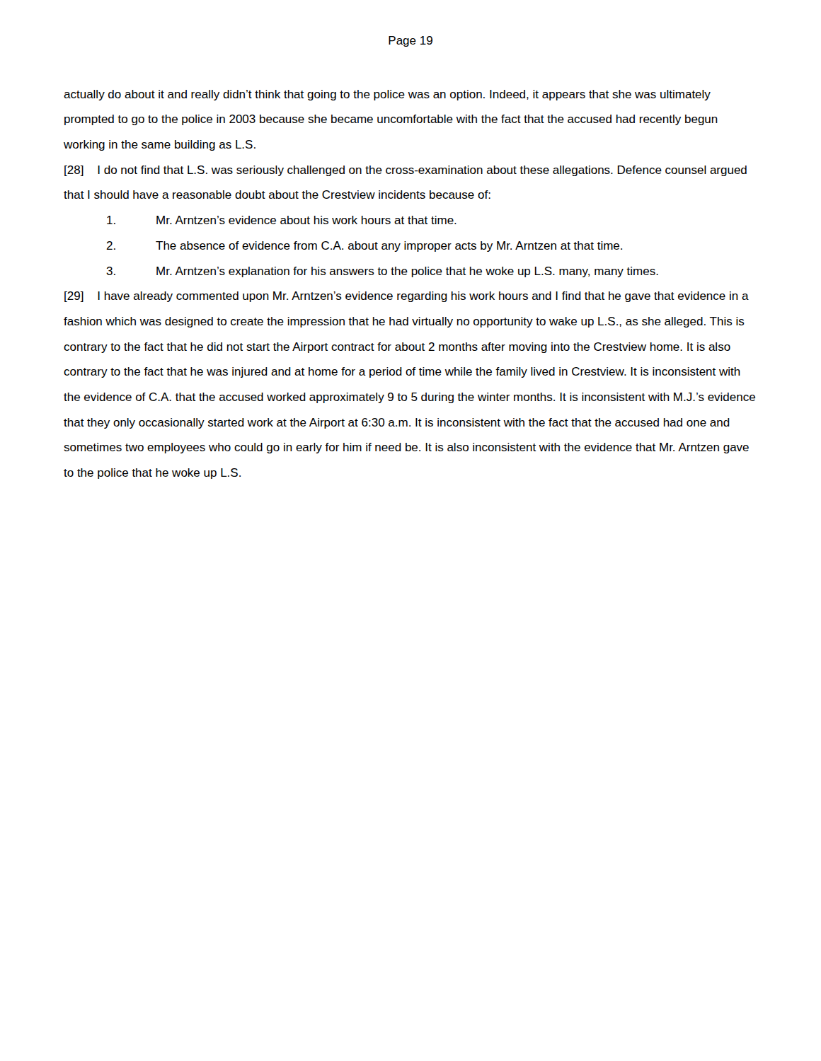Page 19
actually do about it and really didn’t think that going to the police was an option. Indeed, it appears that she was ultimately prompted to go to the police in 2003 because she became uncomfortable with the fact that the accused had recently begun working in the same building as L.S.
[28] I do not find that L.S. was seriously challenged on the cross-examination about these allegations. Defence counsel argued that I should have a reasonable doubt about the Crestview incidents because of:
1. Mr. Arntzen’s evidence about his work hours at that time.
2. The absence of evidence from C.A. about any improper acts by Mr. Arntzen at that time.
3. Mr. Arntzen’s explanation for his answers to the police that he woke up L.S. many, many times.
[29] I have already commented upon Mr. Arntzen’s evidence regarding his work hours and I find that he gave that evidence in a fashion which was designed to create the impression that he had virtually no opportunity to wake up L.S., as she alleged. This is contrary to the fact that he did not start the Airport contract for about 2 months after moving into the Crestview home. It is also contrary to the fact that he was injured and at home for a period of time while the family lived in Crestview. It is inconsistent with the evidence of C.A. that the accused worked approximately 9 to 5 during the winter months. It is inconsistent with M.J.’s evidence that they only occasionally started work at the Airport at 6:30 a.m. It is inconsistent with the fact that the accused had one and sometimes two employees who could go in early for him if need be. It is also inconsistent with the evidence that Mr. Arntzen gave to the police that he woke up L.S.